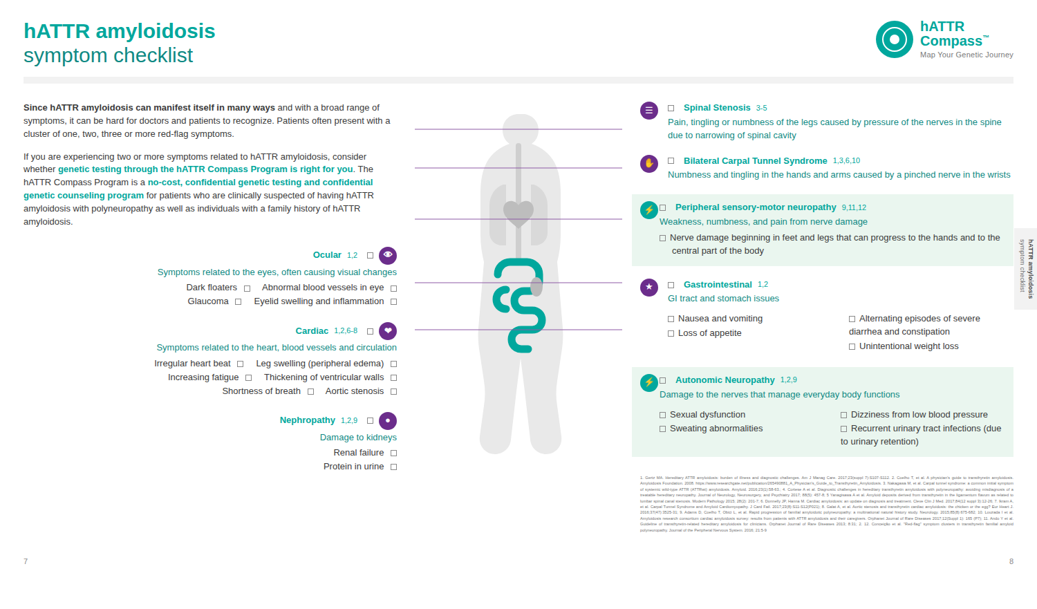hATTR amyloidosissymptom checklist
hATTR
Compass™ Map Your Genetic Journey
Since hATTR amyloidosis can manifest itself in many ways and with a broad range of symptoms, it can be hard for doctors and patients to recognize. Patients often present with a cluster of one, two, three or more red-flag symptoms.
If you are experiencing two or more symptoms related to hATTR amyloidosis, consider whether genetic testing through the hATTR Compass Program is right for you. The hATTR Compass Program is a no-cost, confidential genetic testing and confidential genetic counseling program for patients who are clinically suspected of having hATTR amyloidosis with polyneuropathy as well as individuals with a family history of hATTR amyloidosis.
Ocular1,2 👁
Symptoms related to the eyes, often causing visual changes
Dark floaters Abnormal blood vessels in eye
Glaucoma Eyelid swelling and inflammation
Cardiac1,2,6-8 ❤
Symptoms related to the heart, blood vessels and circulation
Irregular heart beat Leg swelling (peripheral edema)
Increasing fatigue Thickening of ventricular walls
Shortness of breath Aortic stenosis
Nephropathy1,2,9 ●
Damage to kidneys
Renal failure
Protein in urine
☰
Spinal Stenosis3-5
Pain, tingling or numbness of the legs caused by pressure of the nerves in the spine due to narrowing of spinal cavity
✋
Bilateral Carpal Tunnel Syndrome1,3,6,10
Numbness and tingling in the hands and arms caused by a pinched nerve in the wrists
⚡
Peripheral sensory-motor neuropathy9,11,12
Weakness, numbness, and pain from nerve damage
Nerve damage beginning in feet and legs that can progress to the hands and to the central part of the body
★
Gastrointestinal1,2
GI tract and stomach issues
Nausea and vomiting
Loss of appetite
Alternating episodes of severe diarrhea and constipation
Unintentional weight loss
⚡
Autonomic Neuropathy1,2,9
Damage to the nerves that manage everyday body functions
Sexual dysfunction
Sweating abnormalities
Dizziness from low blood pressure
Recurrent urinary tract infections (due to urinary retention)
1. Gertz MA. Hereditary ATTR amyloidosis: burden of illness and diagnostic challenges. Am J Manag Care. 2017;23(suppl 7):S107-S112. 2. Coelho T, et al. A physician's guide to transthyretin amyloidosis. Amyloidosis Foundation. 2008. https://www.researchgate.net/publication/265490881_A_Physician's_Guide_to_Transthyretin_Amyloidosis. 3. Nakagawa M, et al. Carpal tunnel syndrome: a common initial symptom of systemic wild-type ATTR (ATTRwt) amyloidosis. Amyloid. 2016;23(1):58-63.; 4. Cortese A et al. Diagnostic challenges in hereditary transthyretin amyloidosis with polyneuropathy: avoiding misdiagnosis of a treatable hereditary neuropathy. Journal of Neurology, Neurosurgery, and Psychiatry 2017; 88(5): 457-8; 5 Yanagisawa A et al. Amyloid deposits derived from transthyretin in the ligamentum flavum as related to lumbar spinal canal stenosis. Modern Pathology 2015; 28(2): 201-7; 6. Donnelly JP, Hanna M. Cardiac amyloidosis: an update on diagnosis and treatment. Cleve Clin J Med. 2017;84(12 suppl 3):12-26; 7. Ikram A, et al. Carpal Tunnel Syndrome and Amyloid Cardiomyopathy. J Card Fail. 2017;23(8):S11-S12(P021); 8. Galat A, et al. Aortic stenosis and transthyretin cardiac amyloidosis: the chicken or the egg? Eur Heart J. 2016;37(47):3525-31; 9. Adams D, Coelho T, Obici L, et al. Rapid progression of familial amyloidotic polyneuropathy: a multinational natural history study. Neurology. 2015;85(8):675-682; 10. Louzada I et al. Amyloidosis research consortium cardiac amyloidosis survey: results from patients with ATTR amyloidosis and their caregivers. Orphanet Journal of Rare Diseases 2017;12(Suppl 1): 165 (P7); 11. Ando Y et al. Guideline of transthyretin-related hereditary amyloidosis for clinicians. Orphanet Journal of Rare Diseases 2013; 8:31; 2. 12. Conceição et al. "Red-flag" symptom clusters in transthyretin familial amyloid polyneuropathy. Journal of the Peripheral Nervous System. 2016; 21:5-9
hATTR amyloidosis
symptom checklist
7 8